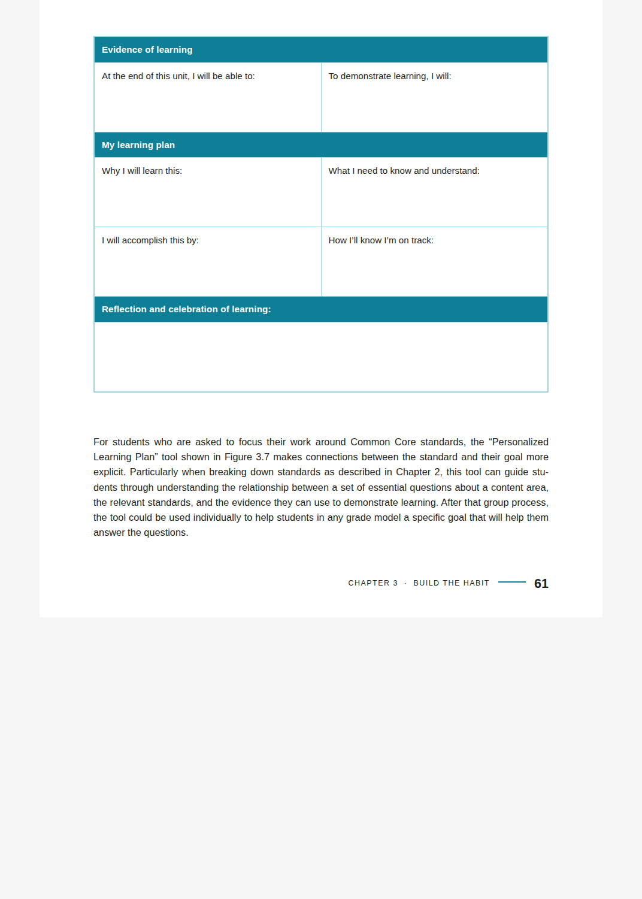| Evidence of learning |
| --- |
| At the end of this unit, I will be able to: | To demonstrate learning, I will: |
| My learning plan |
| Why I will learn this: | What I need to know and understand: |
| I will accomplish this by: | How I’ll know I’m on track: |
| Reflection and celebration of learning: |
For students who are asked to focus their work around Common Core standards, the “Personalized Learning Plan” tool shown in Figure 3.7 makes connections between the standard and their goal more explicit. Particularly when breaking down standards as described in Chapter 2, this tool can guide students through understanding the relationship between a set of essential questions about a content area, the relevant standards, and the evidence they can use to demonstrate learning. After that group process, the tool could be used individually to help students in any grade model a specific goal that will help them answer the questions.
CHAPTER 3 · BUILD THE HABIT 61